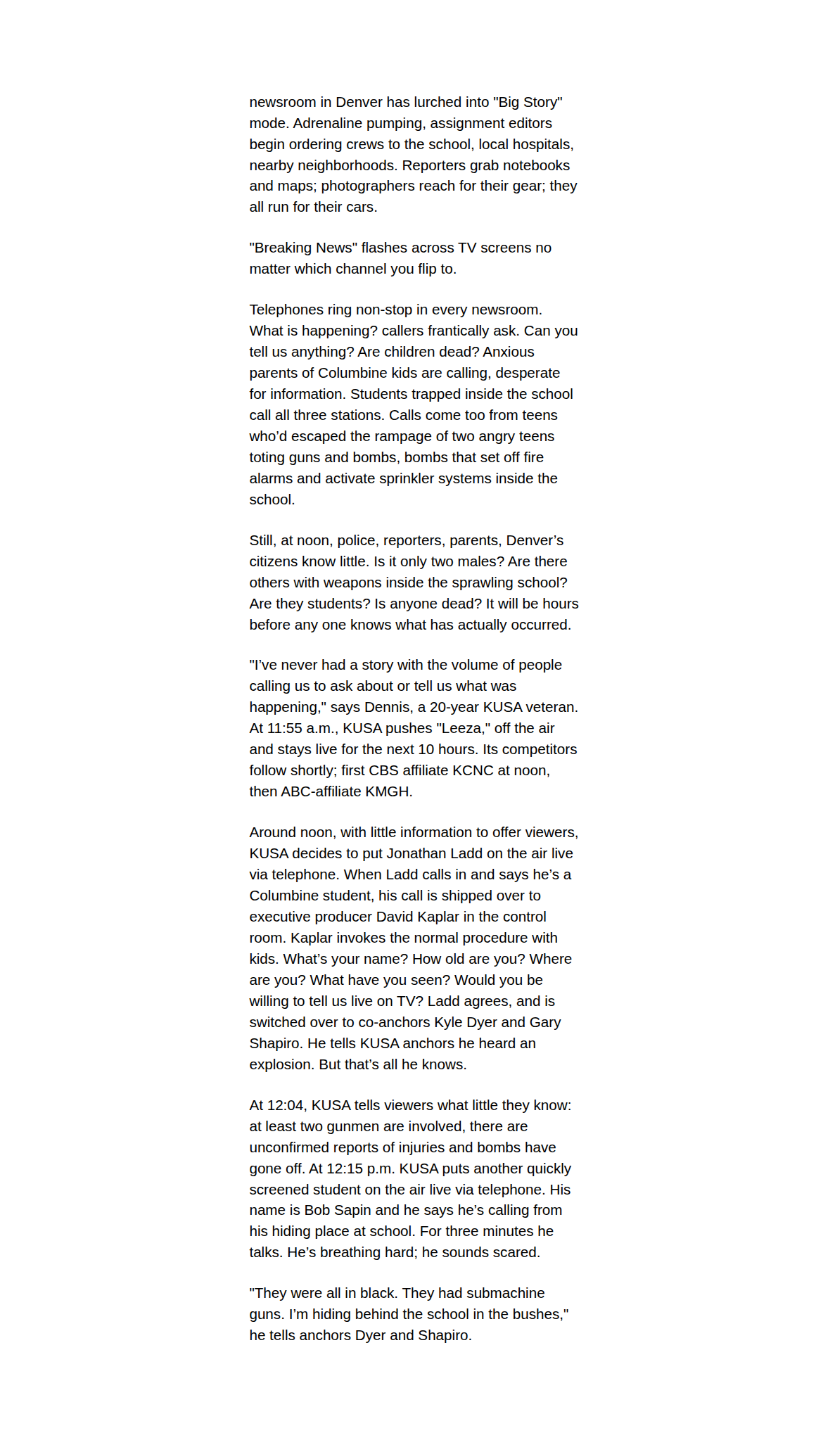newsroom in Denver has lurched into "Big Story" mode. Adrenaline pumping, assignment editors begin ordering crews to the school, local hospitals, nearby neighborhoods. Reporters grab notebooks and maps; photographers reach for their gear; they all run for their cars.
"Breaking News" flashes across TV screens no matter which channel you flip to.
Telephones ring non-stop in every newsroom. What is happening? callers frantically ask. Can you tell us anything? Are children dead? Anxious parents of Columbine kids are calling, desperate for information. Students trapped inside the school call all three stations. Calls come too from teens who’d escaped the rampage of two angry teens toting guns and bombs, bombs that set off fire alarms and activate sprinkler systems inside the school.
Still, at noon, police, reporters, parents, Denver’s citizens know little. Is it only two males? Are there others with weapons inside the sprawling school? Are they students? Is anyone dead? It will be hours before any one knows what has actually occurred.
"I’ve never had a story with the volume of people calling us to ask about or tell us what was happening," says Dennis, a 20-year KUSA veteran. At 11:55 a.m., KUSA pushes "Leeza," off the air and stays live for the next 10 hours. Its competitors follow shortly; first CBS affiliate KCNC at noon, then ABC-affiliate KMGH.
Around noon, with little information to offer viewers, KUSA decides to put Jonathan Ladd on the air live via telephone. When Ladd calls in and says he’s a Columbine student, his call is shipped over to executive producer David Kaplar in the control room. Kaplar invokes the normal procedure with kids. What’s your name? How old are you? Where are you? What have you seen? Would you be willing to tell us live on TV? Ladd agrees, and is switched over to co-anchors Kyle Dyer and Gary Shapiro. He tells KUSA anchors he heard an explosion. But that’s all he knows.
At 12:04, KUSA tells viewers what little they know: at least two gunmen are involved, there are unconfirmed reports of injuries and bombs have gone off. At 12:15 p.m. KUSA puts another quickly screened student on the air live via telephone. His name is Bob Sapin and he says he’s calling from his hiding place at school. For three minutes he talks. He’s breathing hard; he sounds scared.
"They were all in black. They had submachine guns. I’m hiding behind the school in the bushes," he tells anchors Dyer and Shapiro.